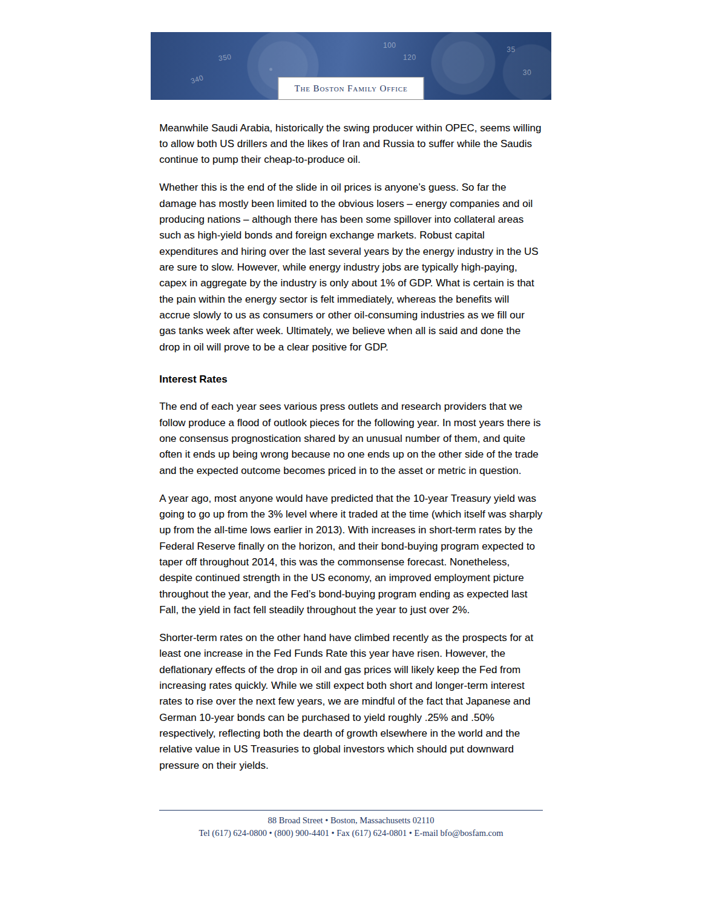340 350 100 120 35 30
The Boston Family Office
Meanwhile Saudi Arabia, historically the swing producer within OPEC, seems willing to allow both US drillers and the likes of Iran and Russia to suffer while the Saudis continue to pump their cheap-to-produce oil.
Whether this is the end of the slide in oil prices is anyone’s guess. So far the damage has mostly been limited to the obvious losers – energy companies and oil producing nations – although there has been some spillover into collateral areas such as high-yield bonds and foreign exchange markets. Robust capital expenditures and hiring over the last several years by the energy industry in the US are sure to slow. However, while energy industry jobs are typically high-paying, capex in aggregate by the industry is only about 1% of GDP. What is certain is that the pain within the energy sector is felt immediately, whereas the benefits will accrue slowly to us as consumers or other oil-consuming industries as we fill our gas tanks week after week. Ultimately, we believe when all is said and done the drop in oil will prove to be a clear positive for GDP.
Interest Rates
The end of each year sees various press outlets and research providers that we follow produce a flood of outlook pieces for the following year. In most years there is one consensus prognostication shared by an unusual number of them, and quite often it ends up being wrong because no one ends up on the other side of the trade and the expected outcome becomes priced in to the asset or metric in question.
A year ago, most anyone would have predicted that the 10-year Treasury yield was going to go up from the 3% level where it traded at the time (which itself was sharply up from the all-time lows earlier in 2013). With increases in short-term rates by the Federal Reserve finally on the horizon, and their bond-buying program expected to taper off throughout 2014, this was the commonsense forecast. Nonetheless, despite continued strength in the US economy, an improved employment picture throughout the year, and the Fed’s bond-buying program ending as expected last Fall, the yield in fact fell steadily throughout the year to just over 2%.
Shorter-term rates on the other hand have climbed recently as the prospects for at least one increase in the Fed Funds Rate this year have risen. However, the deflationary effects of the drop in oil and gas prices will likely keep the Fed from increasing rates quickly. While we still expect both short and longer-term interest rates to rise over the next few years, we are mindful of the fact that Japanese and German 10-year bonds can be purchased to yield roughly .25% and .50% respectively, reflecting both the dearth of growth elsewhere in the world and the relative value in US Treasuries to global investors which should put downward pressure on their yields.
88 Broad Street • Boston, Massachusetts 02110
Tel (617) 624-0800 • (800) 900-4401 • Fax (617) 624-0801 • E-mail bfo@bosfam.com